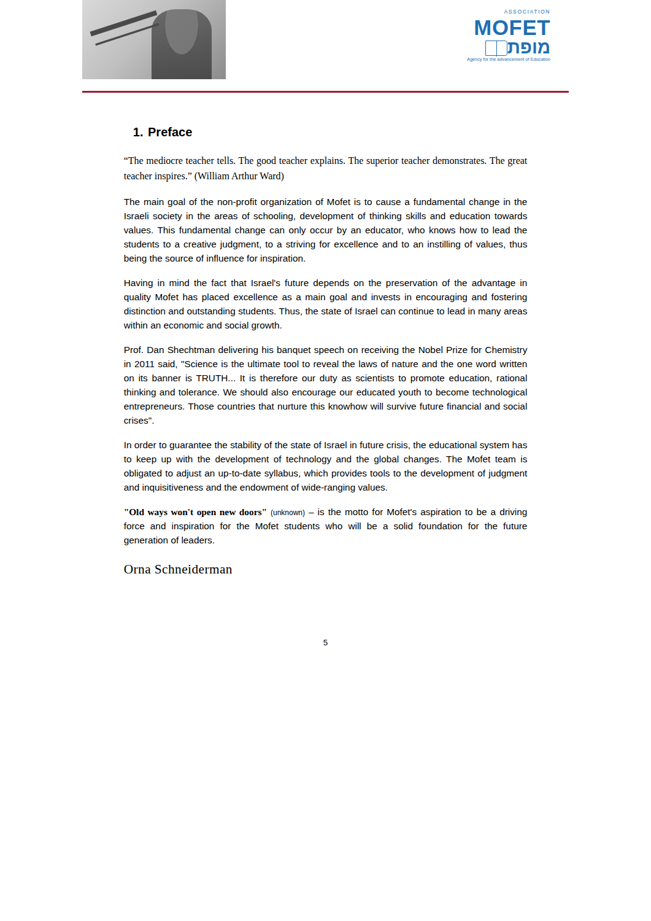ASSOCIATION
MOFET
מופת
Agency for the advancement of Education
1. Preface
“The mediocre teacher tells. The good teacher explains. The superior teacher demonstrates. The great teacher inspires.” (William Arthur Ward)
The main goal of the non-profit organization of Mofet is to cause a fundamental change in the Israeli society in the areas of schooling, development of thinking skills and education towards values. This fundamental change can only occur by an educator, who knows how to lead the students to a creative judgment, to a striving for excellence and to an instilling of values, thus being the source of influence for inspiration.
Having in mind the fact that Israel's future depends on the preservation of the advantage in quality Mofet has placed excellence as a main goal and invests in encouraging and fostering distinction and outstanding students. Thus, the state of Israel can continue to lead in many areas within an economic and social growth.
Prof. Dan Shechtman delivering his banquet speech on receiving the Nobel Prize for Chemistry in 2011 said, "Science is the ultimate tool to reveal the laws of nature and the one word written on its banner is TRUTH... It is therefore our duty as scientists to promote education, rational thinking and tolerance. We should also encourage our educated youth to become technological entrepreneurs. Those countries that nurture this knowhow will survive future financial and social crises".
In order to guarantee the stability of the state of Israel in future crisis, the educational system has to keep up with the development of technology and the global changes. The Mofet team is obligated to adjust an up-to-date syllabus, which provides tools to the development of judgment and inquisitiveness and the endowment of wide-ranging values.
"Old ways won't open new doors" (unknown) – is the motto for Mofet's aspiration to be a driving force and inspiration for the Mofet students who will be a solid foundation for the future generation of leaders.
Orna Schneiderman
5